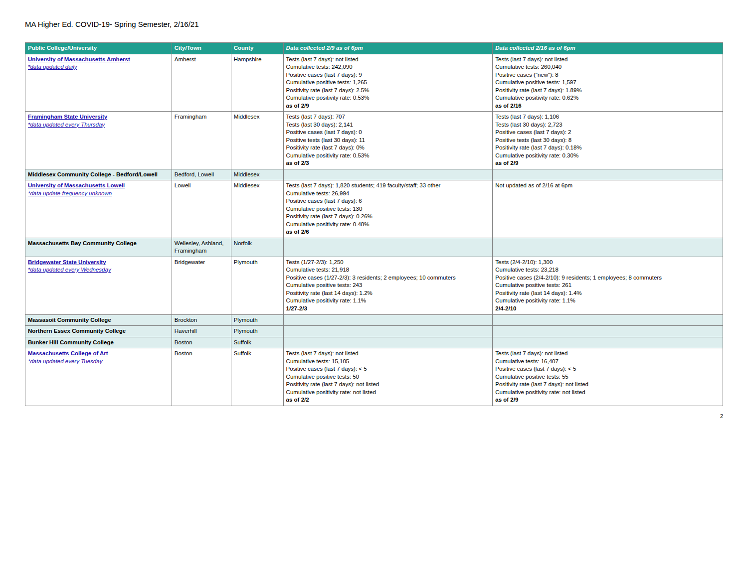MA Higher Ed. COVID-19- Spring Semester, 2/16/21
| Public College/University | City/Town | County | Data collected 2/9 as of 6pm | Data collected 2/16 as of 6pm |
| --- | --- | --- | --- | --- |
| University of Massachusetts Amherst *data updated daily | Amherst | Hampshire | Tests (last 7 days): not listed Cumulative tests: 242,090 Positive cases (last 7 days): 9 Cumulative positive tests: 1,265 Positivity rate (last 7 days): 2.5% Cumulative positivity rate: 0.53% as of 2/9 | Tests (last 7 days): not listed Cumulative tests: 260,040 Positive cases ("new"): 8 Cumulative positive tests: 1,597 Positivity rate (last 7 days): 1.89% Cumulative positivity rate: 0.62% as of 2/16 |
| Framingham State University *data updated every Thursday | Framingham | Middlesex | Tests (last 7 days): 707 Tests (last 30 days): 2,141 Positive cases (last 7 days): 0 Positive tests (last 30 days): 11 Positivity rate (last 7 days): 0% Cumulative positivity rate: 0.53% as of 2/3 | Tests (last 7 days): 1,106 Tests (last 30 days): 2,723 Positive cases (last 7 days): 2 Positive tests (last 30 days): 8 Positivity rate (last 7 days): 0.18% Cumulative positivity rate: 0.30% as of 2/9 |
| Middlesex Community College - Bedford/Lowell | Bedford, Lowell | Middlesex | | |
| University of Massachusetts Lowell *data update frequency unknown | Lowell | Middlesex | Tests (last 7 days): 1,820 students; 419 faculty/staff; 33 other Cumulative tests: 26,994 Positive cases (last 7 days): 6 Cumulative positive tests: 130 Positivity rate (last 7 days): 0.26% Cumulative positivity rate: 0.48% as of 2/6 | Not updated as of 2/16 at 6pm |
| Massachusetts Bay Community College | Wellesley, Ashland, Framingham | Norfolk | | |
| Bridgewater State University *data updated every Wednesday | Bridgewater | Plymouth | Tests (1/27-2/3): 1,250 Cumulative tests: 21,918 Positive cases (1/27-2/3): 3 residents; 2 employees; 10 commuters Cumulative positive tests: 243 Positivity rate (last 14 days): 1.2% Cumulative positivity rate: 1.1% 1/27-2/3 | Tests (2/4-2/10): 1,300 Cumulative tests: 23,218 Positive cases (2/4-2/10): 9 residents; 1 employees; 8 commuters Cumulative positive tests: 261 Positivity rate (last 14 days): 1.4% Cumulative positivity rate: 1.1% 2/4-2/10 |
| Massasoit Community College | Brockton | Plymouth | | |
| Northern Essex Community College | Haverhill | Plymouth | | |
| Bunker Hill Community College | Boston | Suffolk | | |
| Massachusetts College of Art *data updated every Tuesday | Boston | Suffolk | Tests (last 7 days): not listed Cumulative tests: 15,105 Positive cases (last 7 days): < 5 Cumulative positive tests: 50 Positivity rate (last 7 days): not listed Cumulative positivity rate: not listed as of 2/2 | Tests (last 7 days): not listed Cumulative tests: 16,407 Positive cases (last 7 days): < 5 Cumulative positive tests: 55 Positivity rate (last 7 days): not listed Cumulative positivity rate: not listed as of 2/9 |
2